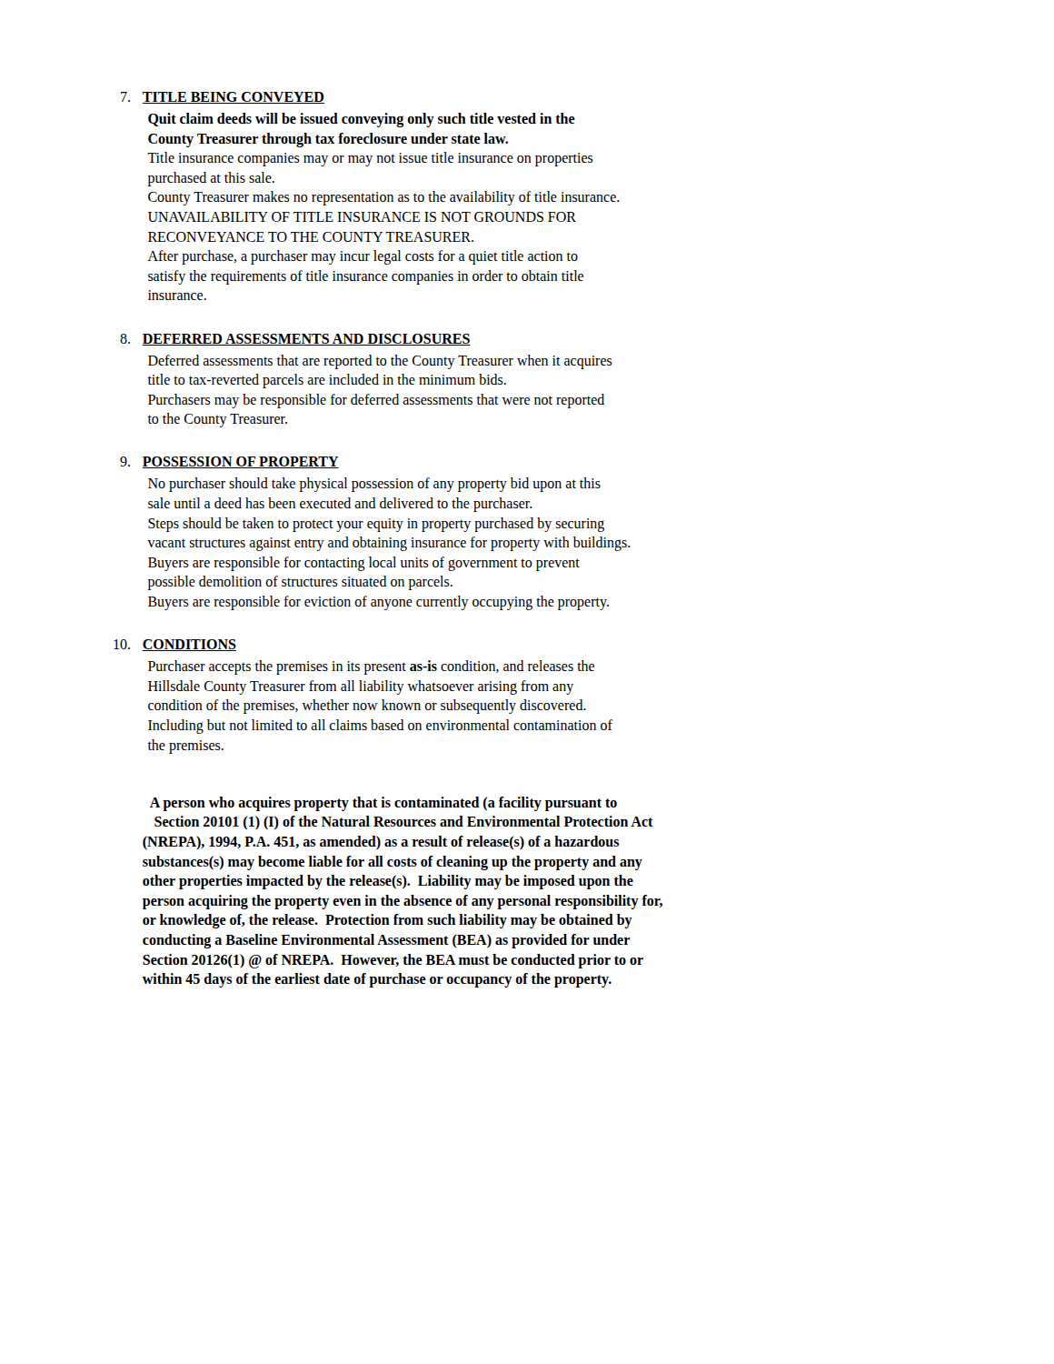7. TITLE BEING CONVEYED Quit claim deeds will be issued conveying only such title vested in the County Treasurer through tax foreclosure under state law. Title insurance companies may or may not issue title insurance on properties purchased at this sale. County Treasurer makes no representation as to the availability of title insurance. UNAVAILABILITY OF TITLE INSURANCE IS NOT GROUNDS FOR RECONVEYANCE TO THE COUNTY TREASURER. After purchase, a purchaser may incur legal costs for a quiet title action to satisfy the requirements of title insurance companies in order to obtain title insurance.
8. DEFERRED ASSESSMENTS AND DISCLOSURES Deferred assessments that are reported to the County Treasurer when it acquires title to tax-reverted parcels are included in the minimum bids. Purchasers may be responsible for deferred assessments that were not reported to the County Treasurer.
9. POSSESSION OF PROPERTY No purchaser should take physical possession of any property bid upon at this sale until a deed has been executed and delivered to the purchaser. Steps should be taken to protect your equity in property purchased by securing vacant structures against entry and obtaining insurance for property with buildings. Buyers are responsible for contacting local units of government to prevent possible demolition of structures situated on parcels. Buyers are responsible for eviction of anyone currently occupying the property.
10. CONDITIONS Purchaser accepts the premises in its present as-is condition, and releases the Hillsdale County Treasurer from all liability whatsoever arising from any condition of the premises, whether now known or subsequently discovered. Including but not limited to all claims based on environmental contamination of the premises.
A person who acquires property that is contaminated (a facility pursuant to Section 20101 (1) (I) of the Natural Resources and Environmental Protection Act (NREPA), 1994, P.A. 451, as amended) as a result of release(s) of a hazardous substances(s) may become liable for all costs of cleaning up the property and any other properties impacted by the release(s). Liability may be imposed upon the person acquiring the property even in the absence of any personal responsibility for, or knowledge of, the release. Protection from such liability may be obtained by conducting a Baseline Environmental Assessment (BEA) as provided for under Section 20126(1) @ of NREPA. However, the BEA must be conducted prior to or within 45 days of the earliest date of purchase or occupancy of the property.